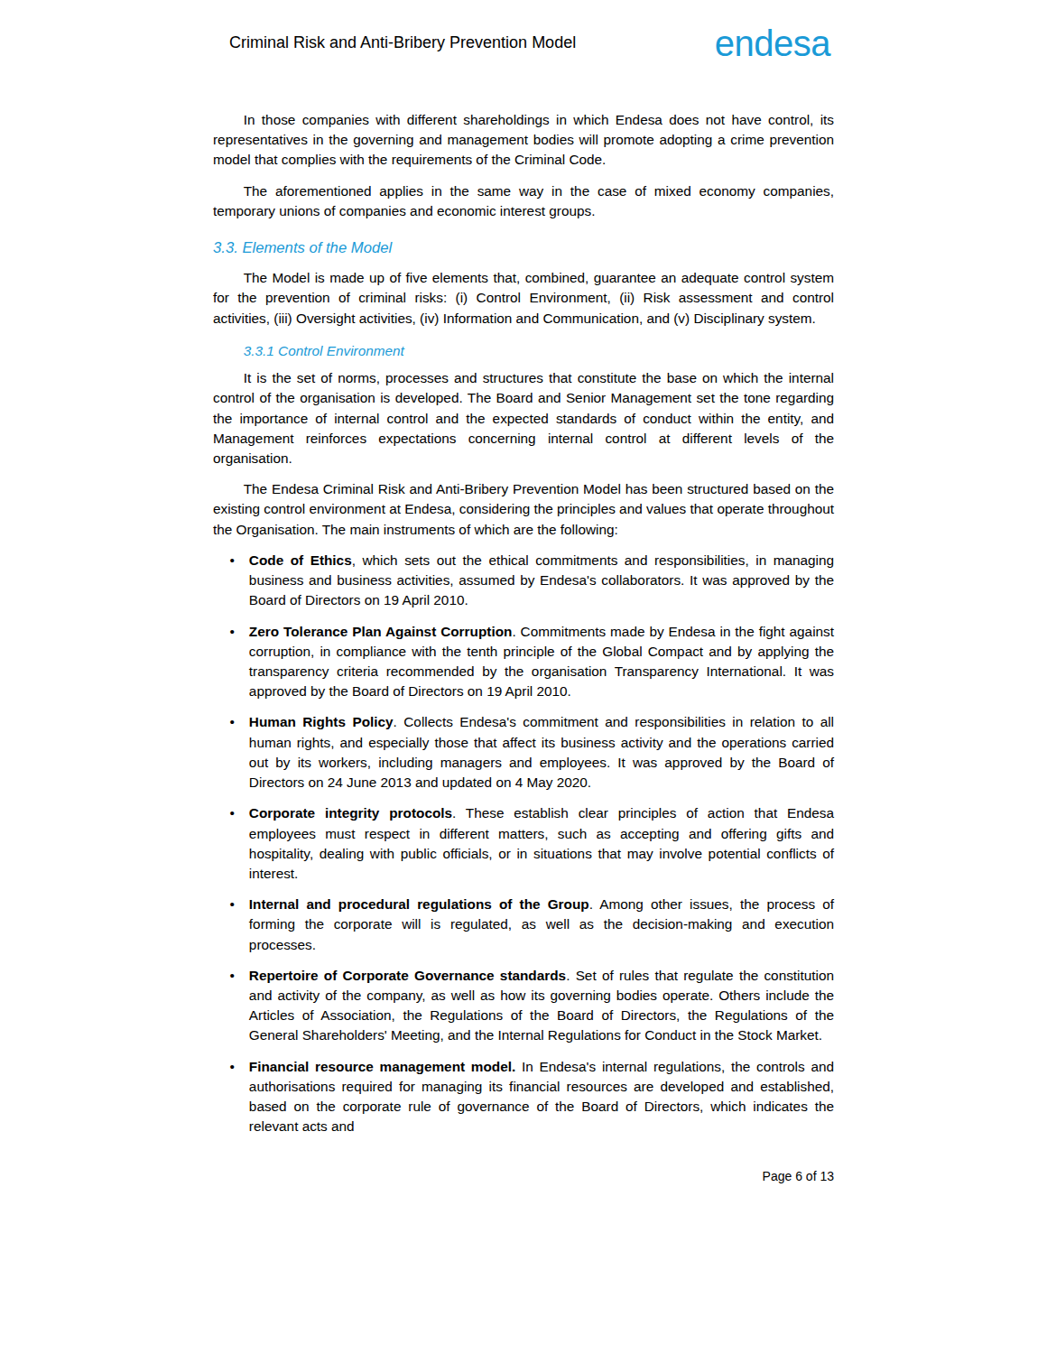Criminal Risk and Anti-Bribery Prevention Model
endesa
In those companies with different shareholdings in which Endesa does not have control, its representatives in the governing and management bodies will promote adopting a crime prevention model that complies with the requirements of the Criminal Code.
The aforementioned applies in the same way in the case of mixed economy companies, temporary unions of companies and economic interest groups.
3.3. Elements of the Model
The Model is made up of five elements that, combined, guarantee an adequate control system for the prevention of criminal risks: (i) Control Environment, (ii) Risk assessment and control activities, (iii) Oversight activities, (iv) Information and Communication, and (v) Disciplinary system.
3.3.1 Control Environment
It is the set of norms, processes and structures that constitute the base on which the internal control of the organisation is developed. The Board and Senior Management set the tone regarding the importance of internal control and the expected standards of conduct within the entity, and Management reinforces expectations concerning internal control at different levels of the organisation.
The Endesa Criminal Risk and Anti-Bribery Prevention Model has been structured based on the existing control environment at Endesa, considering the principles and values that operate throughout the Organisation. The main instruments of which are the following:
Code of Ethics, which sets out the ethical commitments and responsibilities, in managing business and business activities, assumed by Endesa's collaborators. It was approved by the Board of Directors on 19 April 2010.
Zero Tolerance Plan Against Corruption. Commitments made by Endesa in the fight against corruption, in compliance with the tenth principle of the Global Compact and by applying the transparency criteria recommended by the organisation Transparency International. It was approved by the Board of Directors on 19 April 2010.
Human Rights Policy. Collects Endesa's commitment and responsibilities in relation to all human rights, and especially those that affect its business activity and the operations carried out by its workers, including managers and employees. It was approved by the Board of Directors on 24 June 2013 and updated on 4 May 2020.
Corporate integrity protocols. These establish clear principles of action that Endesa employees must respect in different matters, such as accepting and offering gifts and hospitality, dealing with public officials, or in situations that may involve potential conflicts of interest.
Internal and procedural regulations of the Group. Among other issues, the process of forming the corporate will is regulated, as well as the decision-making and execution processes.
Repertoire of Corporate Governance standards. Set of rules that regulate the constitution and activity of the company, as well as how its governing bodies operate. Others include the Articles of Association, the Regulations of the Board of Directors, the Regulations of the General Shareholders' Meeting, and the Internal Regulations for Conduct in the Stock Market.
Financial resource management model. In Endesa's internal regulations, the controls and authorisations required for managing its financial resources are developed and established, based on the corporate rule of governance of the Board of Directors, which indicates the relevant acts and
Page 6 of 13